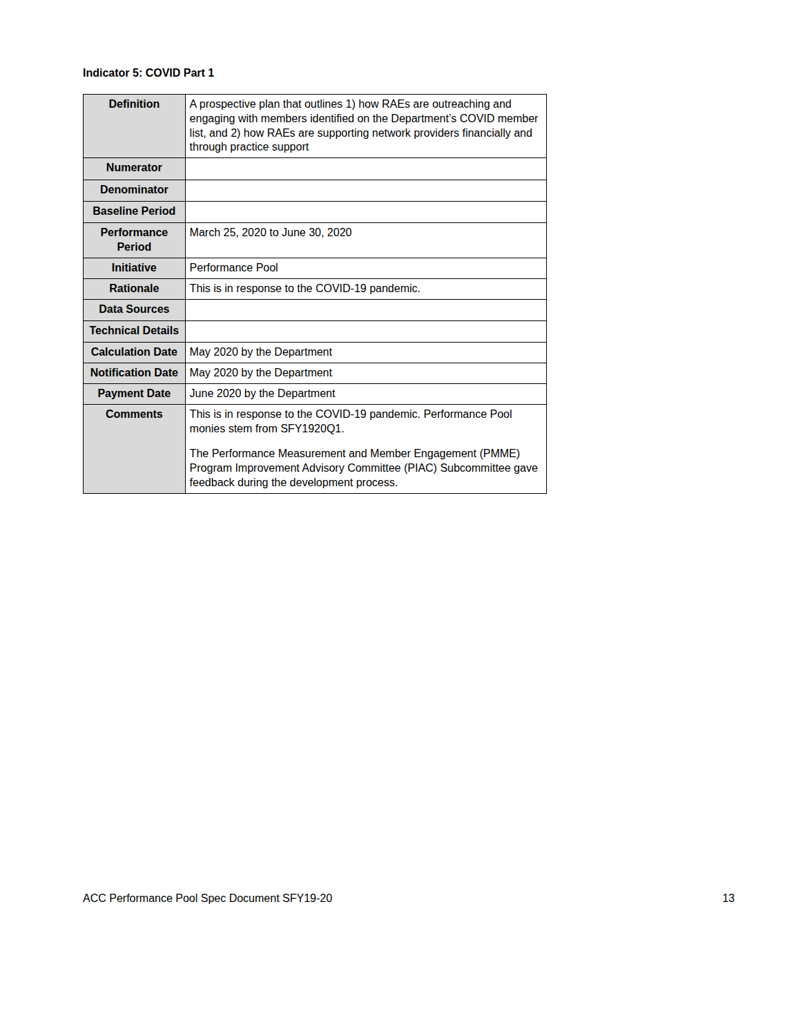Indicator 5: COVID Part 1
| Definition | A prospective plan that outlines 1) how RAEs are outreaching and engaging with members identified on the Department’s COVID member list, and 2) how RAEs are supporting network providers financially and through practice support |
| Numerator | |
| Denominator | |
| Baseline Period | |
| Performance Period | March 25, 2020 to June 30, 2020 |
| Initiative | Performance Pool |
| Rationale | This is in response to the COVID-19 pandemic. |
| Data Sources | |
| Technical Details | |
| Calculation Date | May 2020 by the Department |
| Notification Date | May 2020 by the Department |
| Payment Date | June 2020 by the Department |
| Comments | This is in response to the COVID-19 pandemic. Performance Pool monies stem from SFY1920Q1. The Performance Measurement and Member Engagement (PMME) Program Improvement Advisory Committee (PIAC) Subcommittee gave feedback during the development process. |
ACC Performance Pool Spec Document SFY19-20 13